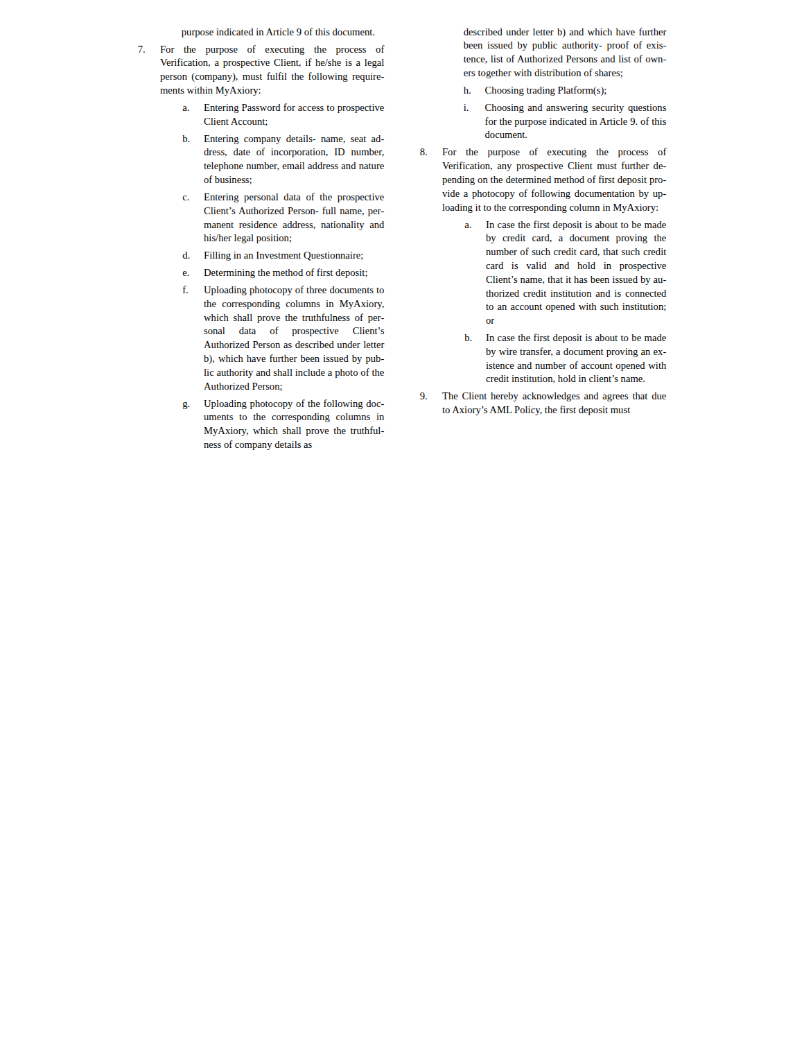purpose indicated in Article 9 of this document.
7. For the purpose of executing the process of Verification, a prospective Client, if he/she is a legal person (company), must fulfil the following requirements within MyAxiory:
a. Entering Password for access to prospective Client Account;
b. Entering company details- name, seat address, date of incorporation, ID number, telephone number, email address and nature of business;
c. Entering personal data of the prospective Client’s Authorized Person- full name, permanent residence address, nationality and his/her legal position;
d. Filling in an Investment Questionnaire;
e. Determining the method of first deposit;
f. Uploading photocopy of three documents to the corresponding columns in MyAxiory, which shall prove the truthfulness of personal data of prospective Client’s Authorized Person as described under letter b), which have further been issued by public authority and shall include a photo of the Authorized Person;
g. Uploading photocopy of the following documents to the corresponding columns in MyAxiory, which shall prove the truthfulness of company details as
described under letter b) and which have further been issued by public authority- proof of existence, list of Authorized Persons and list of owners together with distribution of shares;
h. Choosing trading Platform(s);
i. Choosing and answering security questions for the purpose indicated in Article 9. of this document.
8. For the purpose of executing the process of Verification, any prospective Client must further depending on the determined method of first deposit provide a photocopy of following documentation by uploading it to the corresponding column in MyAxiory:
a. In case the first deposit is about to be made by credit card, a document proving the number of such credit card, that such credit card is valid and hold in prospective Client’s name, that it has been issued by authorized credit institution and is connected to an account opened with such institution; or
b. In case the first deposit is about to be made by wire transfer, a document proving an existence and number of account opened with credit institution, hold in client’s name.
9. The Client hereby acknowledges and agrees that due to Axiory’s AML Policy, the first deposit must